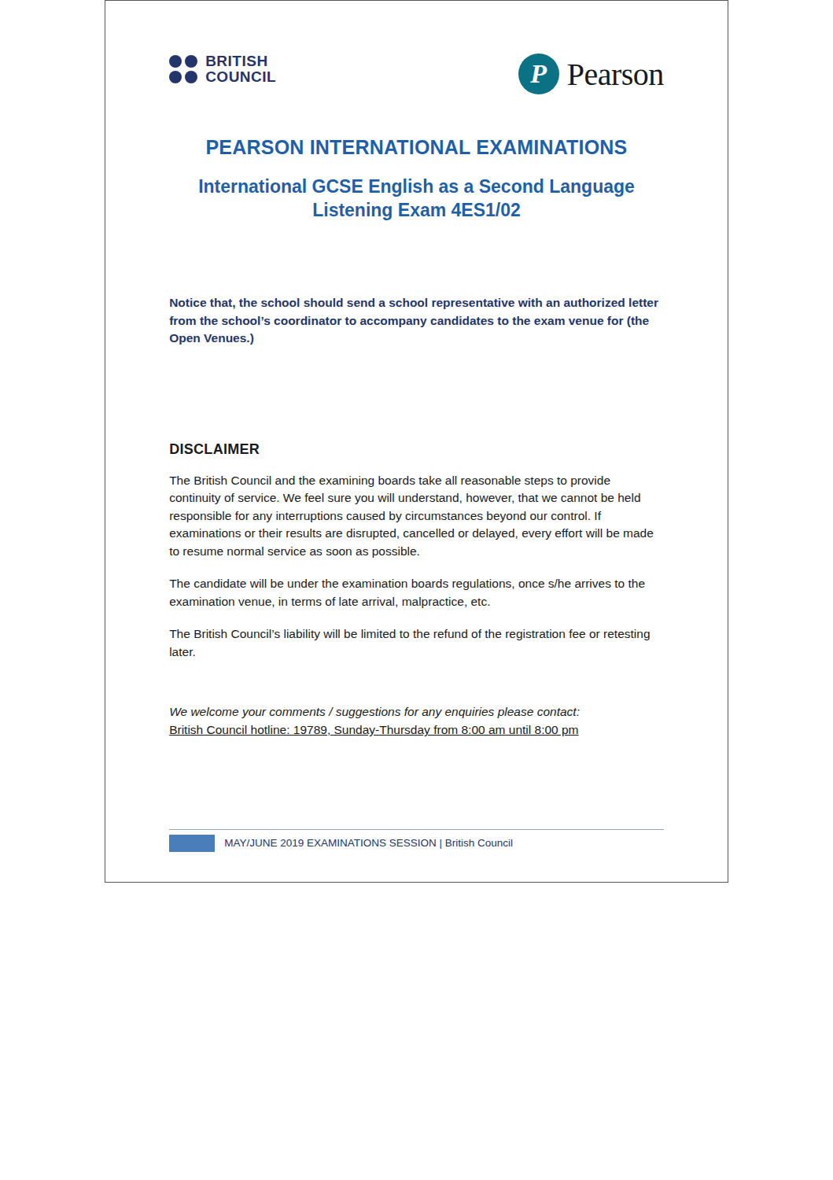British
Council
P
Pearson
PEARSON INTERNATIONAL EXAMINATIONS
International GCSE English as a Second Language
Listening Exam 4ES1/02
Notice that, the school should send a school representative with an authorized letter from the school’s coordinator to accompany candidates to the exam venue for (the Open Venues.)
DISCLAIMER
The British Council and the examining boards take all reasonable steps to provide continuity of service. We feel sure you will understand, however, that we cannot be held responsible for any interruptions caused by circumstances beyond our control. If examinations or their results are disrupted, cancelled or delayed, every effort will be made to resume normal service as soon as possible.
The candidate will be under the examination boards regulations, once s/he arrives to the examination venue, in terms of late arrival, malpractice, etc.
The British Council’s liability will be limited to the refund of the registration fee or retesting later.
We welcome your comments / suggestions for any enquiries please contact:
British Council hotline: 19789, Sunday-Thursday from 8:00 am until 8:00 pm
MAY/JUNE 2019 EXAMINATIONS SESSION | British Council